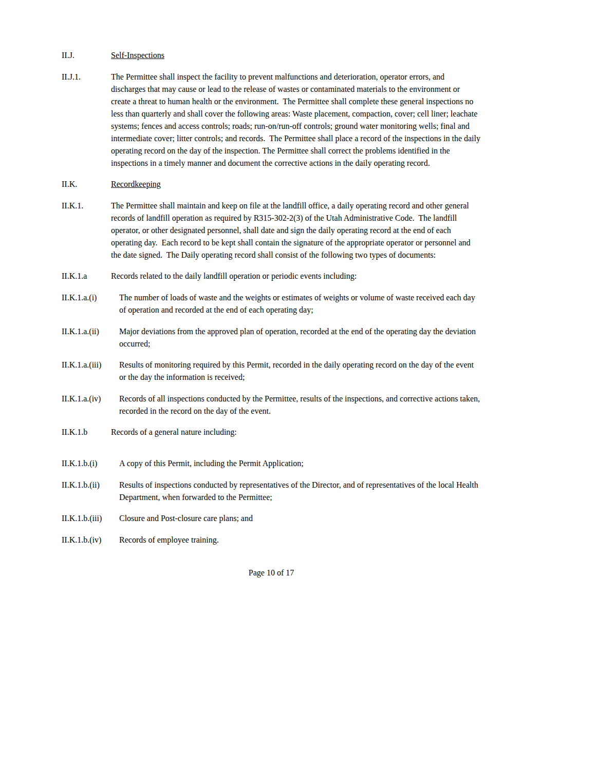II.J.
Self-Inspections
II.J.1.
The Permittee shall inspect the facility to prevent malfunctions and deterioration, operator errors, and discharges that may cause or lead to the release of wastes or contaminated materials to the environment or create a threat to human health or the environment. The Permittee shall complete these general inspections no less than quarterly and shall cover the following areas: Waste placement, compaction, cover; cell liner; leachate systems; fences and access controls; roads; run-on/run-off controls; ground water monitoring wells; final and intermediate cover; litter controls; and records. The Permittee shall place a record of the inspections in the daily operating record on the day of the inspection. The Permittee shall correct the problems identified in the inspections in a timely manner and document the corrective actions in the daily operating record.
II.K.
Recordkeeping
II.K.1.
The Permittee shall maintain and keep on file at the landfill office, a daily operating record and other general records of landfill operation as required by R315-302-2(3) of the Utah Administrative Code. The landfill operator, or other designated personnel, shall date and sign the daily operating record at the end of each operating day. Each record to be kept shall contain the signature of the appropriate operator or personnel and the date signed. The Daily operating record shall consist of the following two types of documents:
II.K.1.a
Records related to the daily landfill operation or periodic events including:
II.K.1.a.(i)
The number of loads of waste and the weights or estimates of weights or volume of waste received each day of operation and recorded at the end of each operating day;
II.K.1.a.(ii)
Major deviations from the approved plan of operation, recorded at the end of the operating day the deviation occurred;
II.K.1.a.(iii)
Results of monitoring required by this Permit, recorded in the daily operating record on the day of the event or the day the information is received;
II.K.1.a.(iv)
Records of all inspections conducted by the Permittee, results of the inspections, and corrective actions taken, recorded in the record on the day of the event.
II.K.1.b
Records of a general nature including:
II.K.1.b.(i)
A copy of this Permit, including the Permit Application;
II.K.1.b.(ii)
Results of inspections conducted by representatives of the Director, and of representatives of the local Health Department, when forwarded to the Permittee;
II.K.1.b.(iii)
Closure and Post-closure care plans; and
II.K.1.b.(iv)
Records of employee training.
Page 10 of 17